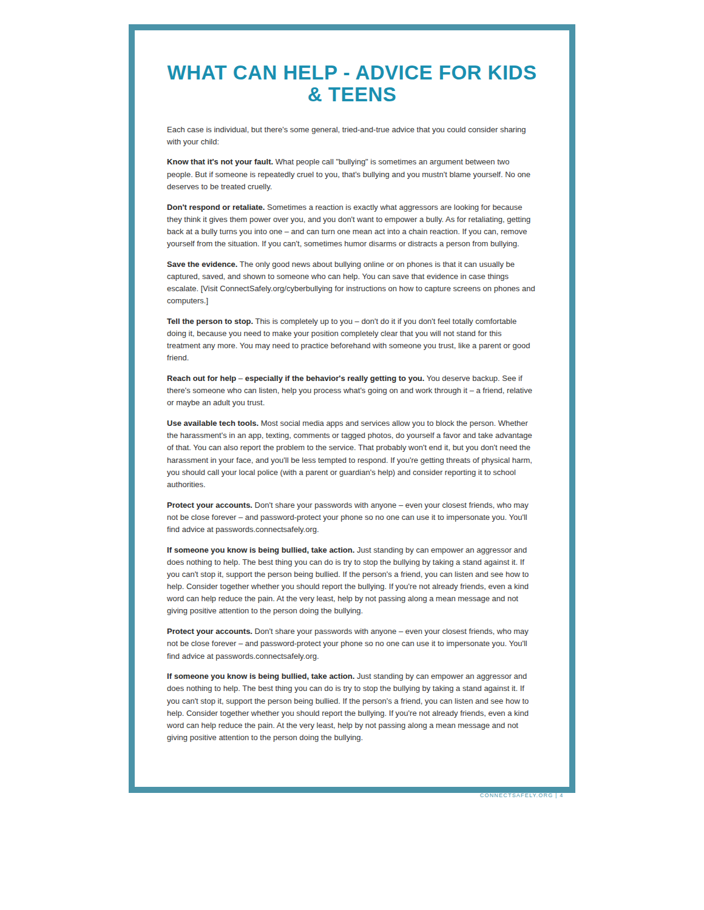What Can Help - Advice for Kids & Teens
Each case is individual, but there's some general, tried-and-true advice that you could consider sharing with your child:
Know that it's not your fault. What people call "bullying" is sometimes an argument between two people. But if someone is repeatedly cruel to you, that's bullying and you mustn't blame yourself. No one deserves to be treated cruelly.
Don't respond or retaliate. Sometimes a reaction is exactly what aggressors are looking for because they think it gives them power over you, and you don't want to empower a bully. As for retaliating, getting back at a bully turns you into one – and can turn one mean act into a chain reaction. If you can, remove yourself from the situation. If you can't, sometimes humor disarms or distracts a person from bullying.
Save the evidence. The only good news about bullying online or on phones is that it can usually be captured, saved, and shown to someone who can help. You can save that evidence in case things escalate. [Visit ConnectSafely.org/cyberbullying for instructions on how to capture screens on phones and computers.]
Tell the person to stop. This is completely up to you – don't do it if you don't feel totally comfortable doing it, because you need to make your position completely clear that you will not stand for this treatment any more. You may need to practice beforehand with someone you trust, like a parent or good friend.
Reach out for help – especially if the behavior's really getting to you. You deserve backup. See if there's someone who can listen, help you process what's going on and work through it – a friend, relative or maybe an adult you trust.
Use available tech tools. Most social media apps and services allow you to block the person. Whether the harassment's in an app, texting, comments or tagged photos, do yourself a favor and take advantage of that. You can also report the problem to the service. That probably won't end it, but you don't need the harassment in your face, and you'll be less tempted to respond. If you're getting threats of physical harm, you should call your local police (with a parent or guardian's help) and consider reporting it to school authorities.
Protect your accounts. Don't share your passwords with anyone – even your closest friends, who may not be close forever – and password-protect your phone so no one can use it to impersonate you. You'll find advice at passwords.connectsafely.org.
If someone you know is being bullied, take action. Just standing by can empower an aggressor and does nothing to help. The best thing you can do is try to stop the bullying by taking a stand against it. If you can't stop it, support the person being bullied. If the person's a friend, you can listen and see how to help. Consider together whether you should report the bullying. If you're not already friends, even a kind word can help reduce the pain. At the very least, help by not passing along a mean message and not giving positive attention to the person doing the bullying.
Protect your accounts. Don't share your passwords with anyone – even your closest friends, who may not be close forever – and password-protect your phone so no one can use it to impersonate you. You'll find advice at passwords.connectsafely.org.
If someone you know is being bullied, take action. Just standing by can empower an aggressor and does nothing to help. The best thing you can do is try to stop the bullying by taking a stand against it. If you can't stop it, support the person being bullied. If the person's a friend, you can listen and see how to help. Consider together whether you should report the bullying. If you're not already friends, even a kind word can help reduce the pain. At the very least, help by not passing along a mean message and not giving positive attention to the person doing the bullying.
connectsafely.org | 4